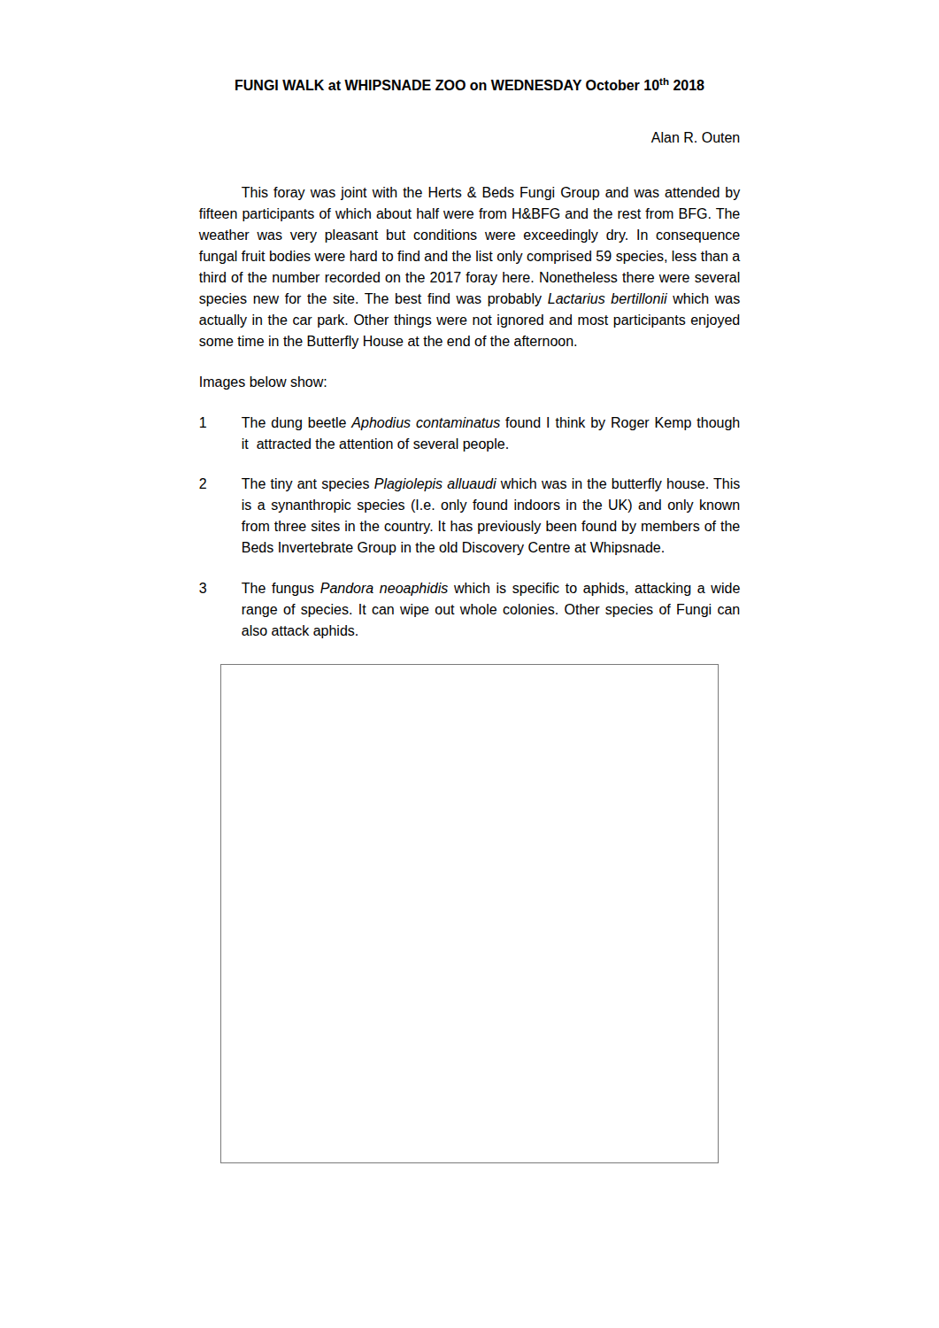FUNGI WALK at WHIPSNADE ZOO on WEDNESDAY October 10th 2018
Alan R. Outen
This foray was joint with the Herts & Beds Fungi Group and was attended by fifteen participants of which about half were from H&BFG and the rest from BFG. The weather was very pleasant but conditions were exceedingly dry. In consequence fungal fruit bodies were hard to find and the list only comprised 59 species, less than a third of the number recorded on the 2017 foray here. Nonetheless there were several species new for the site. The best find was probably Lactarius bertillonii which was actually in the car park. Other things were not ignored and most participants enjoyed some time in the Butterfly House at the end of the afternoon.
Images below show:
1
The dung beetle Aphodius contaminatus found I think by Roger Kemp though it attracted the attention of several people.
2
The tiny ant species Plagiolepis alluaudi which was in the butterfly house. This is a synanthropic species (I.e. only found indoors in the UK) and only known from three sites in the country. It has previously been found by members of the Beds Invertebrate Group in the old Discovery Centre at Whipsnade.
3
The fungus Pandora neoaphidis which is specific to aphids, attacking a wide range of species. It can wipe out whole colonies. Other species of Fungi can also attack aphids.